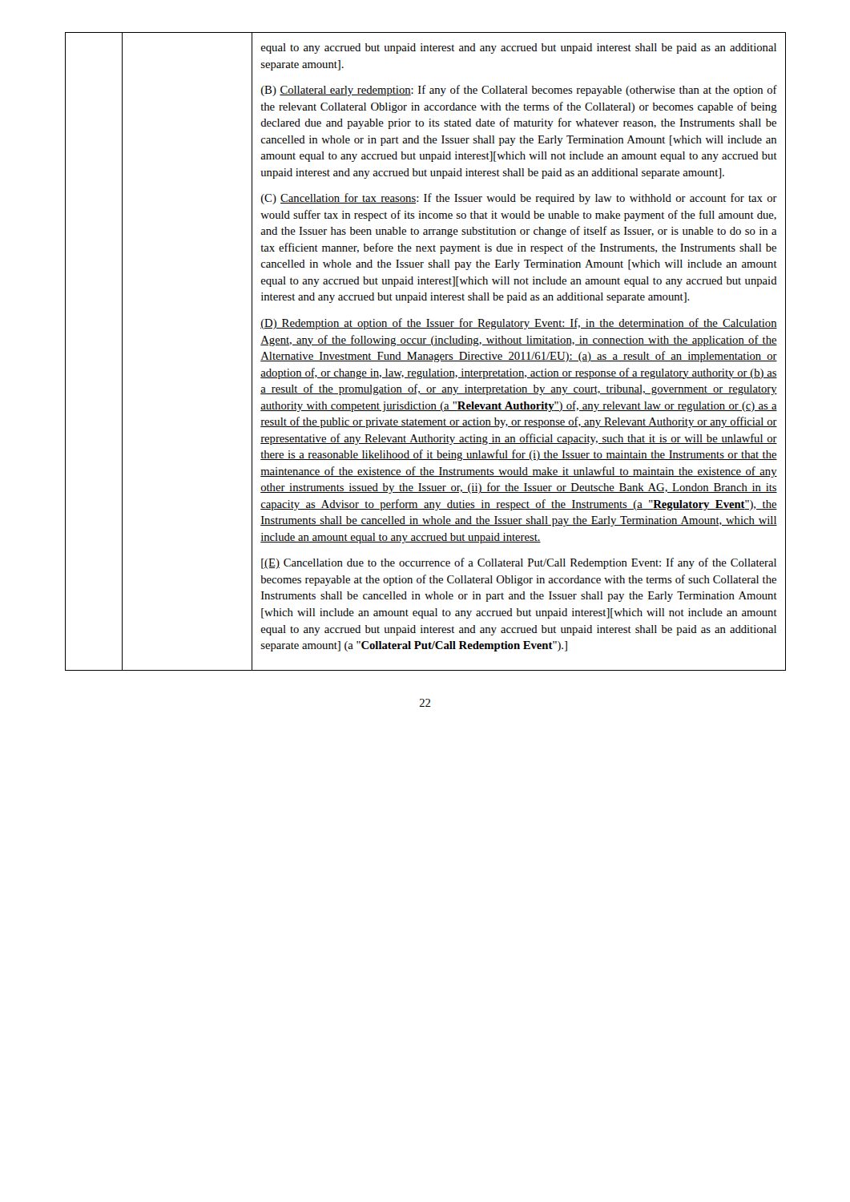| | | equal to any accrued but unpaid interest and any accrued but unpaid interest shall be paid as an additional separate amount]. (B) Collateral early redemption : If any of the Collateral becomes repayable (otherwise than at the option of the relevant Collateral Obligor in accordance with the terms of the Collateral) or becomes capable of being declared due and payable prior to its stated date of maturity for whatever reason, the Instruments shall be cancelled in whole or in part and the Issuer shall pay the Early Termination Amount [which will include an amount equal to any accrued but unpaid interest][which will not include an amount equal to any accrued but unpaid interest and any accrued but unpaid interest shall be paid as an additional separate amount]. (C) Cancellation for tax reasons : If the Issuer would be required by law to withhold or account for tax or would suffer tax in respect of its income so that it would be unable to make payment of the full amount due, and the Issuer has been unable to arrange substitution or change of itself as Issuer, or is unable to do so in a tax efficient manner, before the next payment is due in respect of the Instruments, the Instruments shall be cancelled in whole and the Issuer shall pay the Early Termination Amount [which will include an amount equal to any accrued but unpaid interest][which will not include an amount equal to any accrued but unpaid interest and any accrued but unpaid interest shall be paid as an additional separate amount]. (D) Redemption at option of the Issuer for Regulatory Event: If, in the determination of the Calculation Agent, any of the following occur (including, without limitation, in connection with the application of the Alternative Investment Fund Managers Directive 2011/61/EU): (a) as a result of an implementation or adoption of, or change in, law, regulation, interpretation, action or response of a regulatory authority or (b) as a result of the promulgation of, or any interpretation by any court, tribunal, government or regulatory authority with competent jurisdiction (a " Relevant Authority ") of, any relevant law or regulation or (c) as a result of the public or private statement or action by, or response of, any Relevant Authority or any official or representative of any Relevant Authority acting in an official capacity, such that it is or will be unlawful or there is a reasonable likelihood of it being unlawful for (i) the Issuer to maintain the Instruments or that the maintenance of the existence of the Instruments would make it unlawful to maintain the existence of any other instruments issued by the Issuer or, (ii) for the Issuer or Deutsche Bank AG, London Branch in its capacity as Advisor to perform any duties in respect of the Instruments (a " Regulatory Event "), the Instruments shall be cancelled in whole and the Issuer shall pay the Early Termination Amount, which will include an amount equal to any accrued but unpaid interest. [ (E) Cancellation due to the occurrence of a Collateral Put/Call Redemption Event: If any of the Collateral becomes repayable at the option of the Collateral Obligor in accordance with the terms of such Collateral the Instruments shall be cancelled in whole or in part and the Issuer shall pay the Early Termination Amount [which will include an amount equal to any accrued but unpaid interest][which will not include an amount equal to any accrued but unpaid interest and any accrued but unpaid interest shall be paid as an additional separate amount] (a " Collateral Put/Call Redemption Event ").] |
22